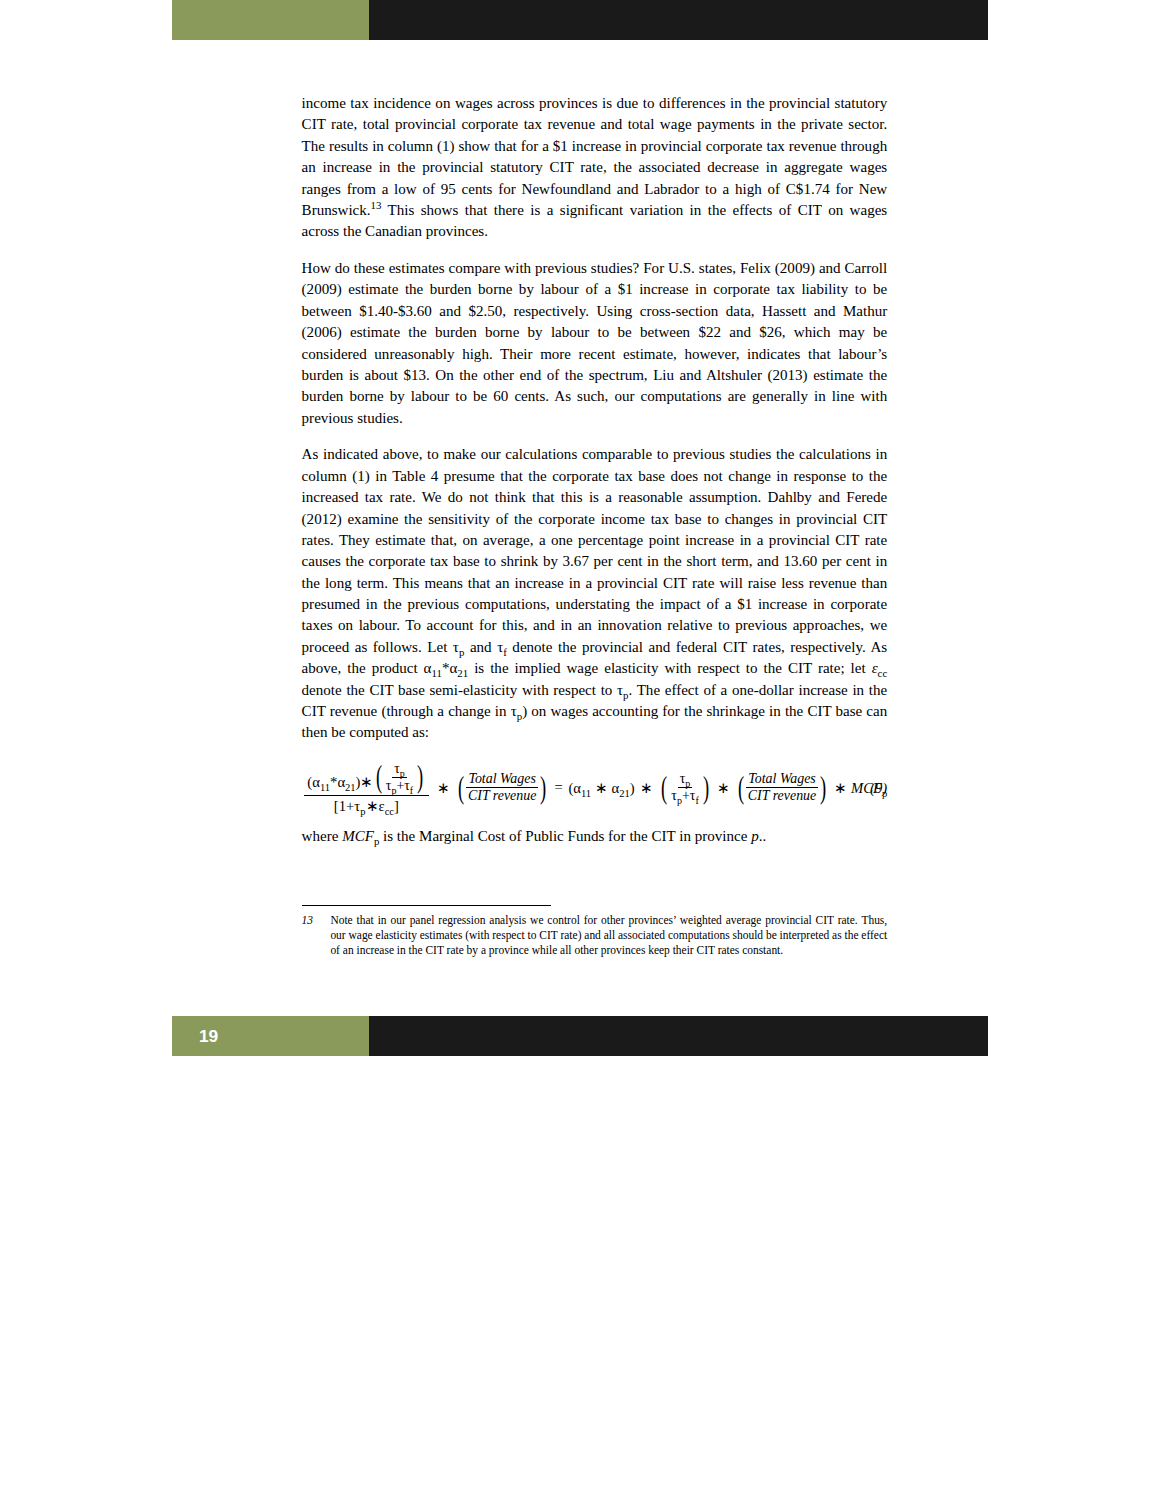income tax incidence on wages across provinces is due to differences in the provincial statutory CIT rate, total provincial corporate tax revenue and total wage payments in the private sector. The results in column (1) show that for a $1 increase in provincial corporate tax revenue through an increase in the provincial statutory CIT rate, the associated decrease in aggregate wages ranges from a low of 95 cents for Newfoundland and Labrador to a high of C$1.74 for New Brunswick.13 This shows that there is a significant variation in the effects of CIT on wages across the Canadian provinces.
How do these estimates compare with previous studies? For U.S. states, Felix (2009) and Carroll (2009) estimate the burden borne by labour of a $1 increase in corporate tax liability to be between $1.40-$3.60 and $2.50, respectively. Using cross-section data, Hassett and Mathur (2006) estimate the burden borne by labour to be between $22 and $26, which may be considered unreasonably high. Their more recent estimate, however, indicates that labour’s burden is about $13. On the other end of the spectrum, Liu and Altshuler (2013) estimate the burden borne by labour to be 60 cents. As such, our computations are generally in line with previous studies.
As indicated above, to make our calculations comparable to previous studies the calculations in column (1) in Table 4 presume that the corporate tax base does not change in response to the increased tax rate. We do not think that this is a reasonable assumption. Dahlby and Ferede (2012) examine the sensitivity of the corporate income tax base to changes in provincial CIT rates. They estimate that, on average, a one percentage point increase in a provincial CIT rate causes the corporate tax base to shrink by 3.67 per cent in the short term, and 13.60 per cent in the long term. This means that an increase in a provincial CIT rate will raise less revenue than presumed in the previous computations, understating the impact of a $1 increase in corporate taxes on labour. To account for this, and in an innovation relative to previous approaches, we proceed as follows. Let τp and τf denote the provincial and federal CIT rates, respectively. As above, the product α11*α21 is the implied wage elasticity with respect to the CIT rate; let εcc denote the CIT base semi-elasticity with respect to τp. The effect of a one-dollar increase in the CIT revenue (through a change in τp) on wages accounting for the shrinkage in the CIT base can then be computed as:
(α11*α21)∗(τp τp+τf) [1+τp∗εcc] ∗ (Total Wages CIT revenue) = (α11 ∗ α21) ∗ (τp τp+τf) ∗ (Total Wages CIT revenue) ∗ MCF p
(9)
where MCF p is the Marginal Cost of Public Funds for the CIT in province p..
13
Note that in our panel regression analysis we control for other provinces’ weighted average provincial CIT rate. Thus, our wage elasticity estimates (with respect to CIT rate) and all associated computations should be interpreted as the effect of an increase in the CIT rate by a province while all other provinces keep their CIT rates constant.
19